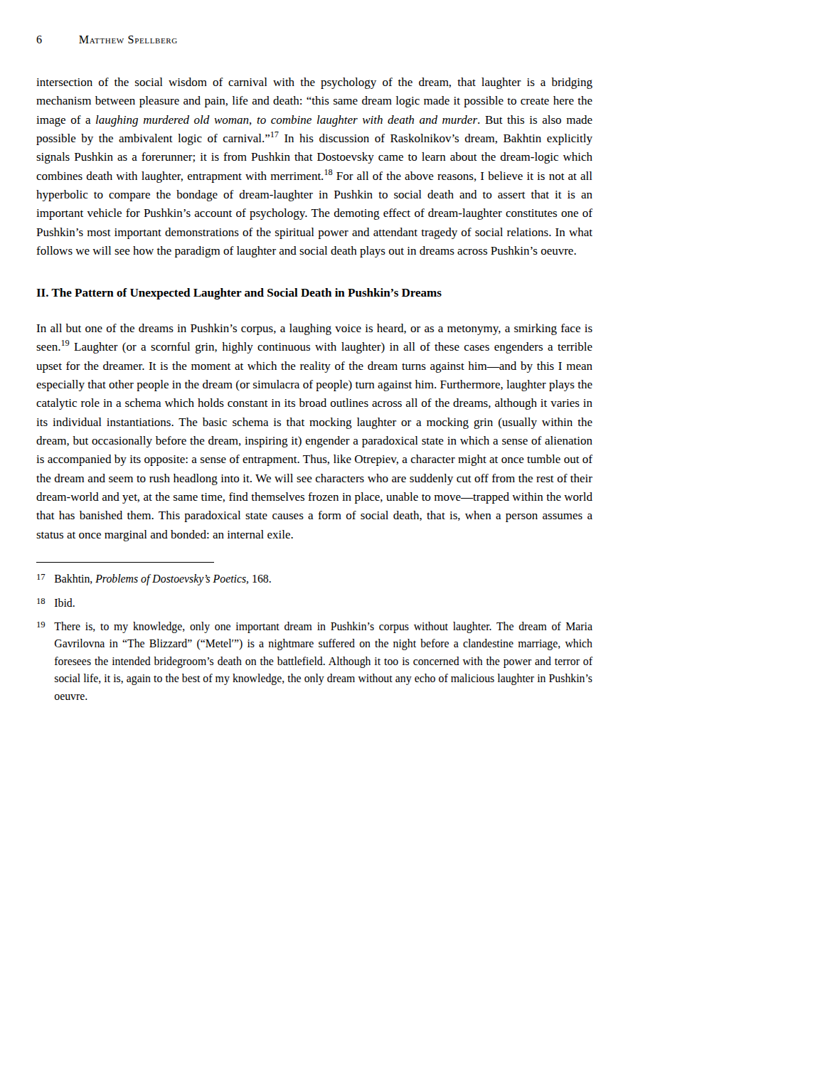6 Matthew Spellberg
intersection of the social wisdom of carnival with the psychology of the dream, that laughter is a bridging mechanism between pleasure and pain, life and death: “this same dream logic made it possible to create here the image of a laughing murdered old woman, to combine laughter with death and murder. But this is also made possible by the ambivalent logic of carnival.”17 In his discussion of Raskolnikov’s dream, Bakhtin explicitly signals Pushkin as a forerunner; it is from Pushkin that Dostoevsky came to learn about the dream-logic which combines death with laughter, entrapment with merriment.18 For all of the above reasons, I believe it is not at all hyperbolic to compare the bondage of dream-laughter in Pushkin to social death and to assert that it is an important vehicle for Pushkin’s account of psychology. The demoting effect of dream-laughter constitutes one of Pushkin’s most important demonstrations of the spiritual power and attendant tragedy of social relations. In what follows we will see how the paradigm of laughter and social death plays out in dreams across Pushkin’s oeuvre.
II. The Pattern of Unexpected Laughter and Social Death in Pushkin’s Dreams
In all but one of the dreams in Pushkin’s corpus, a laughing voice is heard, or as a metonymy, a smirking face is seen.19 Laughter (or a scornful grin, highly continuous with laughter) in all of these cases engenders a terrible upset for the dreamer. It is the moment at which the reality of the dream turns against him—and by this I mean especially that other people in the dream (or simulacra of people) turn against him. Furthermore, laughter plays the catalytic role in a schema which holds constant in its broad outlines across all of the dreams, although it varies in its individual instantiations. The basic schema is that mocking laughter or a mocking grin (usually within the dream, but occasionally before the dream, inspiring it) engender a paradoxical state in which a sense of alienation is accompanied by its opposite: a sense of entrapment. Thus, like Otrepiev, a character might at once tumble out of the dream and seem to rush headlong into it. We will see characters who are suddenly cut off from the rest of their dream-world and yet, at the same time, find themselves frozen in place, unable to move—trapped within the world that has banished them. This paradoxical state causes a form of social death, that is, when a person assumes a status at once marginal and bonded: an internal exile.
17 Bakhtin, Problems of Dostoevsky’s Poetics, 168.
18 Ibid.
19 There is, to my knowledge, only one important dream in Pushkin’s corpus without laughter. The dream of Maria Gavrilovna in “The Blizzard” (“Metel′”) is a nightmare suffered on the night before a clandestine marriage, which foresees the intended bridegroom’s death on the battlefield. Although it too is concerned with the power and terror of social life, it is, again to the best of my knowledge, the only dream without any echo of malicious laughter in Pushkin’s oeuvre.